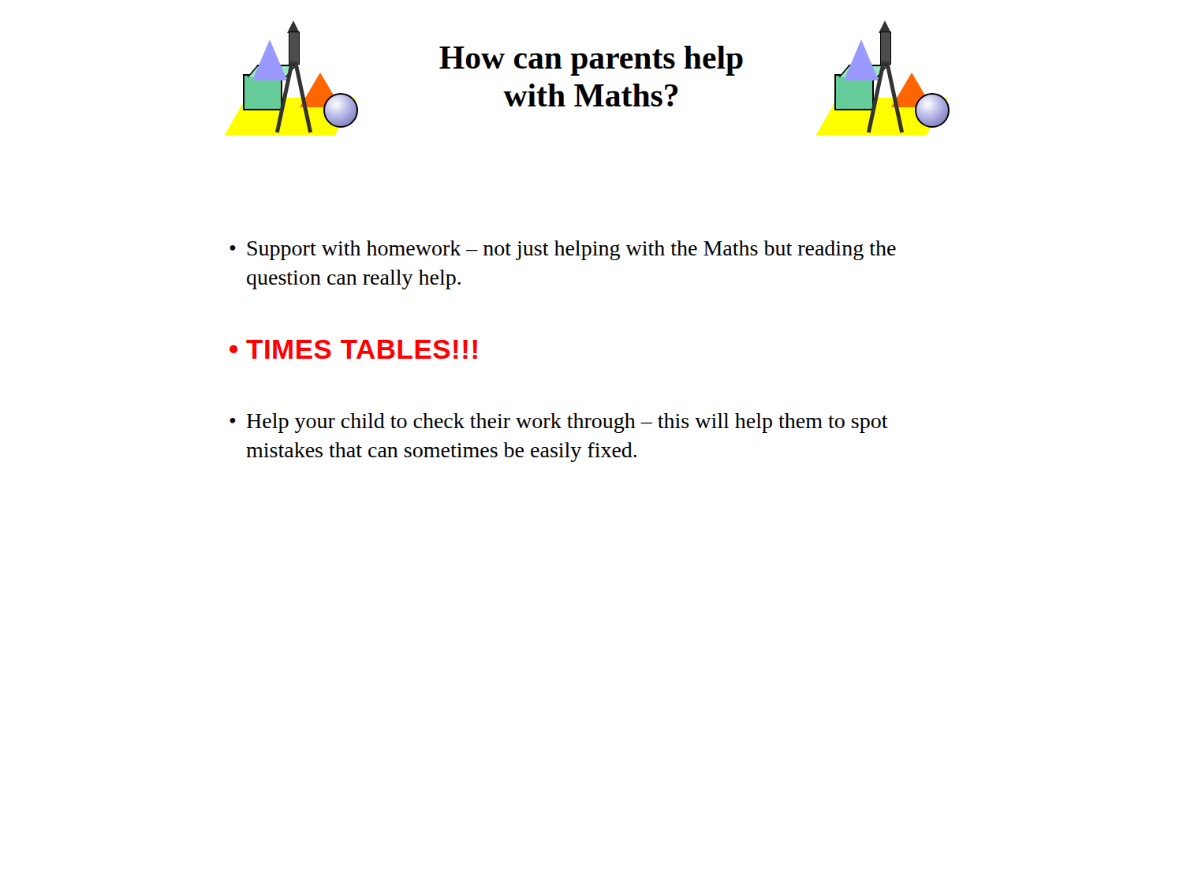How can parents help
with Maths?
Support with homework – not just helping with the Maths but reading the question can really help.
TIMES TABLES!!!
Help your child to check their work through – this will help them to spot mistakes that can sometimes be easily fixed.